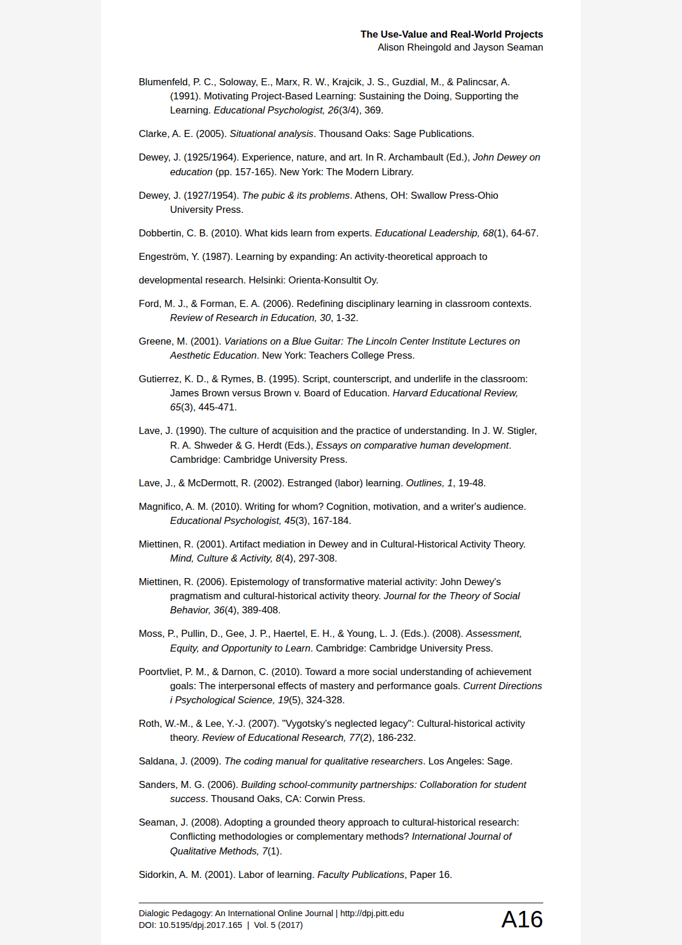The Use-Value and Real-World Projects
Alison Rheingold and Jayson Seaman
Blumenfeld, P. C., Soloway, E., Marx, R. W., Krajcik, J. S., Guzdial, M., & Palincsar, A. (1991). Motivating Project-Based Learning: Sustaining the Doing, Supporting the Learning. Educational Psychologist, 26(3/4), 369.
Clarke, A. E. (2005). Situational analysis. Thousand Oaks: Sage Publications.
Dewey, J. (1925/1964). Experience, nature, and art. In R. Archambault (Ed.), John Dewey on education (pp. 157-165). New York: The Modern Library.
Dewey, J. (1927/1954). The pubic & its problems. Athens, OH: Swallow Press-Ohio University Press.
Dobbertin, C. B. (2010). What kids learn from experts. Educational Leadership, 68(1), 64-67.
Engeström, Y. (1987). Learning by expanding: An activity-theoretical approach to
developmental research. Helsinki: Orienta-Konsultit Oy.
Ford, M. J., & Forman, E. A. (2006). Redefining disciplinary learning in classroom contexts. Review of Research in Education, 30, 1-32.
Greene, M. (2001). Variations on a Blue Guitar: The Lincoln Center Institute Lectures on Aesthetic Education. New York: Teachers College Press.
Gutierrez, K. D., & Rymes, B. (1995). Script, counterscript, and underlife in the classroom: James Brown versus Brown v. Board of Education. Harvard Educational Review, 65(3), 445-471.
Lave, J. (1990). The culture of acquisition and the practice of understanding. In J. W. Stigler, R. A. Shweder & G. Herdt (Eds.), Essays on comparative human development. Cambridge: Cambridge University Press.
Lave, J., & McDermott, R. (2002). Estranged (labor) learning. Outlines, 1, 19-48.
Magnifico, A. M. (2010). Writing for whom? Cognition, motivation, and a writer's audience. Educational Psychologist, 45(3), 167-184.
Miettinen, R. (2001). Artifact mediation in Dewey and in Cultural-Historical Activity Theory. Mind, Culture & Activity, 8(4), 297-308.
Miettinen, R. (2006). Epistemology of transformative material activity: John Dewey's pragmatism and cultural-historical activity theory. Journal for the Theory of Social Behavior, 36(4), 389-408.
Moss, P., Pullin, D., Gee, J. P., Haertel, E. H., & Young, L. J. (Eds.). (2008). Assessment, Equity, and Opportunity to Learn. Cambridge: Cambridge University Press.
Poortvliet, P. M., & Darnon, C. (2010). Toward a more social understanding of achievement goals: The interpersonal effects of mastery and performance goals. Current Directions i Psychological Science, 19(5), 324-328.
Roth, W.-M., & Lee, Y.-J. (2007). "Vygotsky's neglected legacy": Cultural-historical activity theory. Review of Educational Research, 77(2), 186-232.
Saldana, J. (2009). The coding manual for qualitative researchers. Los Angeles: Sage.
Sanders, M. G. (2006). Building school-community partnerships: Collaboration for student success. Thousand Oaks, CA: Corwin Press.
Seaman, J. (2008). Adopting a grounded theory approach to cultural-historical research: Conflicting methodologies or complementary methods? International Journal of Qualitative Methods, 7(1).
Sidorkin, A. M. (2001). Labor of learning. Faculty Publications, Paper 16.
Dialogic Pedagogy: An International Online Journal | http://dpj.pitt.edu
DOI: 10.5195/dpj.2017.165 | Vol. 5 (2017)
A16